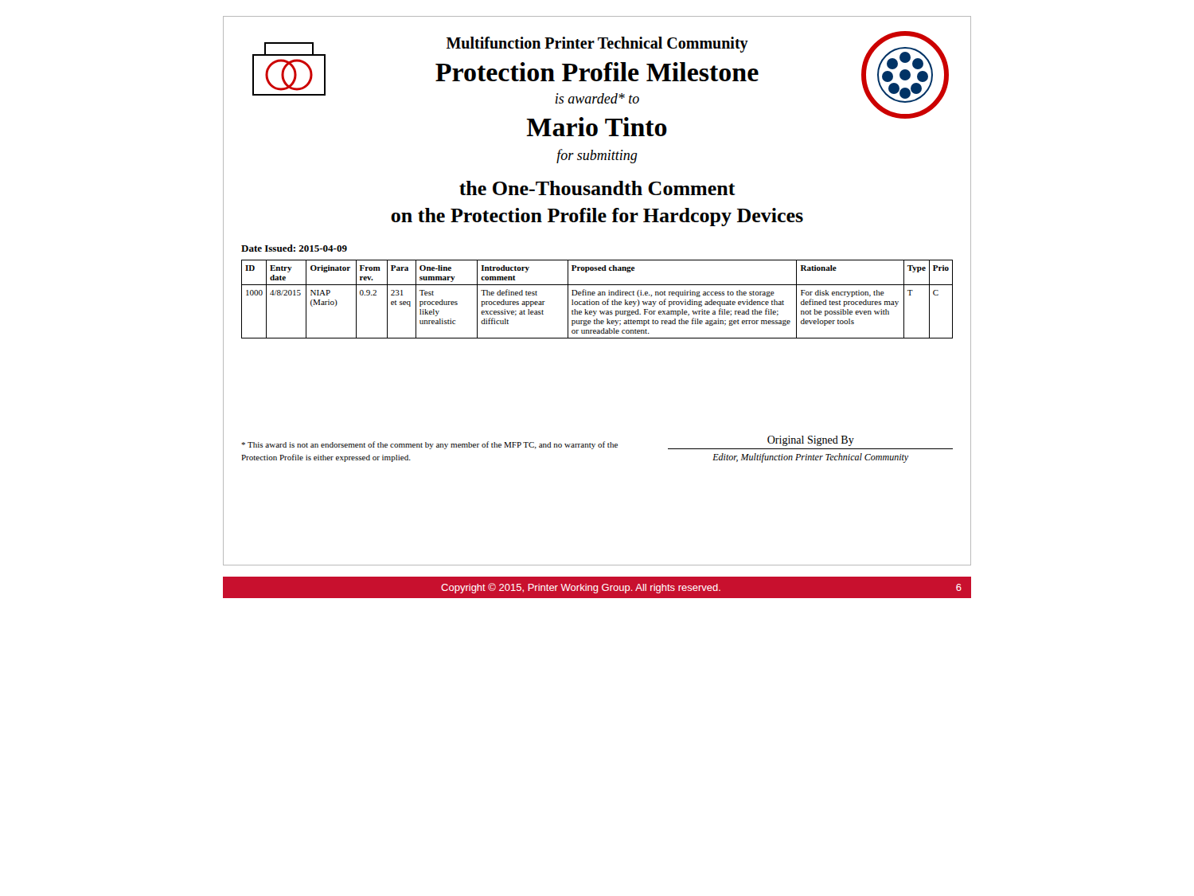Multifunction Printer Technical Community
Protection Profile Milestone
is awarded* to
Mario Tinto
for submitting
the One-Thousandth Comment
on the Protection Profile for Hardcopy Devices
Date Issued: 2015-04-09
| ID | Entry date | Originator | From rev. | Para | One-line summary | Introductory comment | Proposed change | Rationale | Type | Prio |
| --- | --- | --- | --- | --- | --- | --- | --- | --- | --- | --- |
| 1000 | 4/8/2015 | NIAP (Mario) | 0.9.2 | 231 et seq | Test procedures likely unrealistic | The defined test procedures appear excessive; at least difficult | Define an indirect (i.e., not requiring access to the storage location of the key) way of providing adequate evidence that the key was purged. For example, write a file; read the file; purge the key; attempt to read the file again; get error message or unreadable content. | For disk encryption, the defined test procedures may not be possible even with developer tools | T | C |
* This award is not an endorsement of the comment by any member of the MFP TC, and no warranty of the Protection Profile is either expressed or implied.
Original Signed By
Editor, Multifunction Printer Technical Community
Copyright © 2015, Printer Working Group. All rights reserved.
6